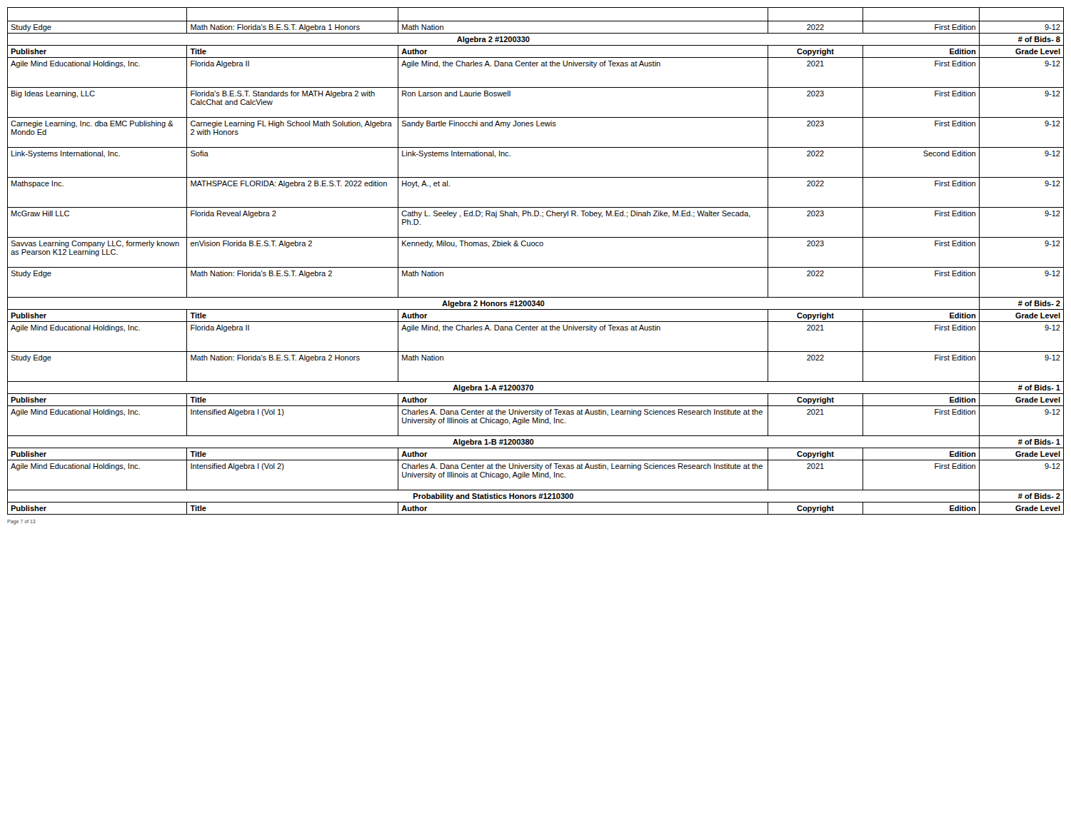| Study Edge | Math Nation: Florida's B.E.S.T. Algebra 1 Honors | Math Nation | 2022 | First Edition | 9-12 |
| Algebra 2 #1200330 | # of Bids- 8 |
| Publisher | Title | Author | Copyright | Edition | Grade Level |
| Agile Mind Educational Holdings, Inc. | Florida Algebra II | Agile Mind, the Charles A. Dana Center at the University of Texas at Austin | 2021 | First Edition | 9-12 |
| Big Ideas Learning, LLC | Florida's B.E.S.T. Standards for MATH Algebra 2 with CalcChat and CalcView | Ron Larson and Laurie Boswell | 2023 | First Edition | 9-12 |
| Carnegie Learning, Inc. dba EMC Publishing & Mondo Ed | Carnegie Learning FL High School Math Solution, Algebra 2 with Honors | Sandy Bartle Finocchi and Amy Jones Lewis | 2023 | First Edition | 9-12 |
| Link-Systems International, Inc. | Sofia | Link-Systems International, Inc. | 2022 | Second Edition | 9-12 |
| Mathspace Inc. | MATHSPACE FLORIDA: Algebra 2 B.E.S.T. 2022 edition | Hoyt, A., et al. | 2022 | First Edition | 9-12 |
| McGraw Hill LLC | Florida Reveal Algebra 2 | Cathy L. Seeley , Ed.D; Raj Shah, Ph.D.; Cheryl R. Tobey, M.Ed.; Dinah Zike, M.Ed.; Walter Secada, Ph.D. | 2023 | First Edition | 9-12 |
| Savvas Learning Company LLC, formerly known as Pearson K12 Learning LLC. | enVision Florida B.E.S.T. Algebra 2 | Kennedy, Milou, Thomas, Zbiek & Cuoco | 2023 | First Edition | 9-12 |
| Study Edge | Math Nation: Florida's B.E.S.T. Algebra 2 | Math Nation | 2022 | First Edition | 9-12 |
| Algebra 2 Honors #1200340 | # of Bids- 2 |
| Publisher | Title | Author | Copyright | Edition | Grade Level |
| Agile Mind Educational Holdings, Inc. | Florida Algebra II | Agile Mind, the Charles A. Dana Center at the University of Texas at Austin | 2021 | First Edition | 9-12 |
| Study Edge | Math Nation: Florida's B.E.S.T. Algebra 2 Honors | Math Nation | 2022 | First Edition | 9-12 |
| Algebra 1-A #1200370 | # of Bids- 1 |
| Publisher | Title | Author | Copyright | Edition | Grade Level |
| Agile Mind Educational Holdings, Inc. | Intensified Algebra I (Vol 1) | Charles A. Dana Center at the University of Texas at Austin, Learning Sciences Research Institute at the University of Illinois at Chicago, Agile Mind, Inc. | 2021 | First Edition | 9-12 |
| Algebra 1-B #1200380 | # of Bids- 1 |
| Publisher | Title | Author | Copyright | Edition | Grade Level |
| Agile Mind Educational Holdings, Inc. | Intensified Algebra I (Vol 2) | Charles A. Dana Center at the University of Texas at Austin, Learning Sciences Research Institute at the University of Illinois at Chicago, Agile Mind, Inc. | 2021 | First Edition | 9-12 |
| Probability and Statistics Honors #1210300 | # of Bids- 2 |
| Publisher | Title | Author | Copyright | Edition | Grade Level |
Page 7 of 13